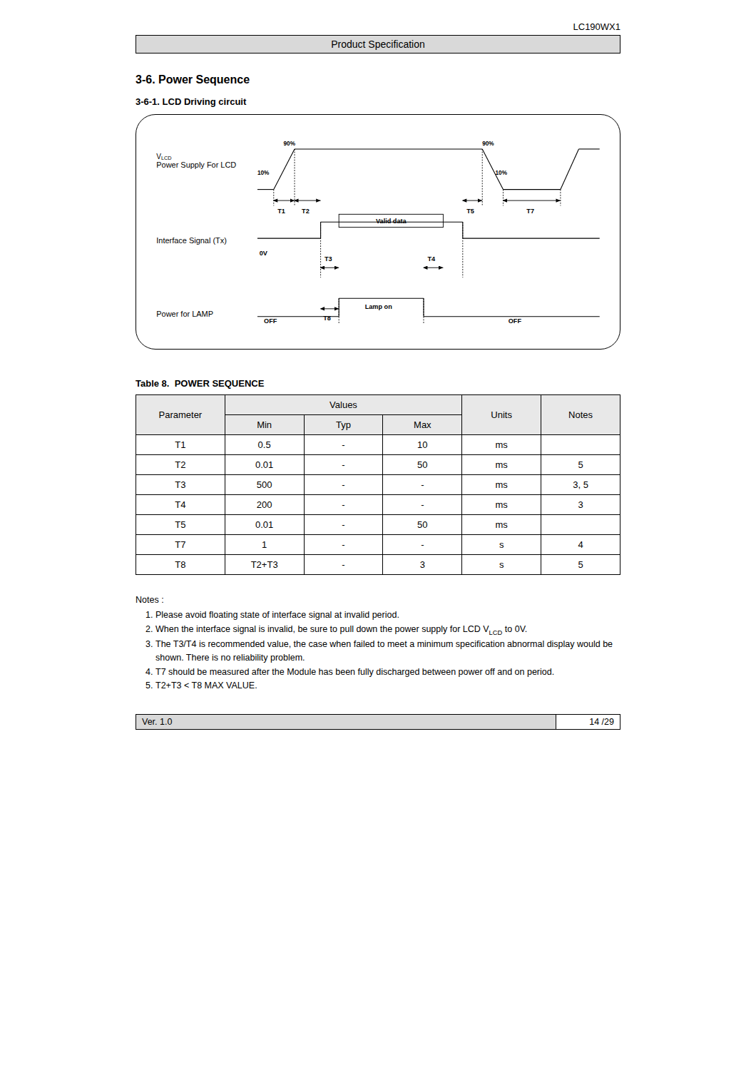LC190WX1
Product Specification
3-6. Power Sequence
3-6-1. LCD Driving circuit
VLCD Power Supply For LCD Interface Signal (Tx) Power for LAMP 90% 90% 10% 10% T1 T2 T5 T7 Valid data 0V T3 T4 T8 Lamp on OFF OFF
Table 8. POWER SEQUENCE
| Parameter | Values | Units | Notes |
| --- | --- | --- | --- |
| Min | Typ | Max |
| T1 | 0.5 | - | 10 | ms | |
| T2 | 0.01 | - | 50 | ms | 5 |
| T3 | 500 | - | - | ms | 3, 5 |
| T4 | 200 | - | - | ms | 3 |
| T5 | 0.01 | - | 50 | ms | |
| T7 | 1 | - | - | s | 4 |
| T8 | T2+T3 | - | 3 | s | 5 |
Notes :
Please avoid floating state of interface signal at invalid period.
When the interface signal is invalid, be sure to pull down the power supply for LCD VLCD to 0V.
The T3/T4 is recommended value, the case when failed to meet a minimum specification abnormal display would be shown. There is no reliability problem.
T7 should be measured after the Module has been fully discharged between power off and on period.
T2+T3 < T8 MAX VALUE.
Ver. 1.0
14 /29